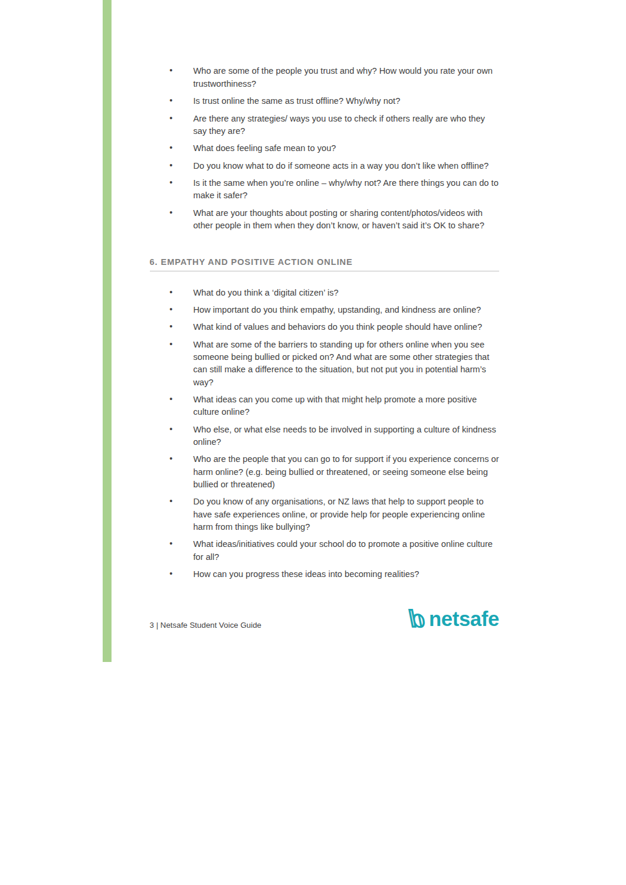Who are some of the people you trust and why? How would you rate your own trustworthiness?
Is trust online the same as trust offline? Why/why not?
Are there any strategies/ ways you use to check if others really are who they say they are?
What does feeling safe mean to you?
Do you know what to do if someone acts in a way you don’t like when offline?
Is it the same when you’re online – why/why not? Are there things you can do to make it safer?
What are your thoughts about posting or sharing content/photos/videos with other people in them when they don’t know, or haven’t said it’s OK to share?
6. Empathy and Positive Action Online
What do you think a ‘digital citizen’ is?
How important do you think empathy, upstanding, and kindness are online?
What kind of values and behaviors do you think people should have online?
What are some of the barriers to standing up for others online when you see someone being bullied or picked on? And what are some other strategies that can still make a difference to the situation, but not put you in potential harm’s way?
What ideas can you come up with that might help promote a more positive culture online?
Who else, or what else needs to be involved in supporting a culture of kindness online?
Who are the people that you can go to for support if you experience concerns or harm online? (e.g. being bullied or threatened, or seeing someone else being bullied or threatened)
Do you know of any organisations, or NZ laws that help to support people to have safe experiences online, or provide help for people experiencing online harm from things like bullying?
What ideas/initiatives could your school do to promote a positive online culture for all?
How can you progress these ideas into becoming realities?
3 | Netsafe Student Voice Guide
ⅆnetsafe